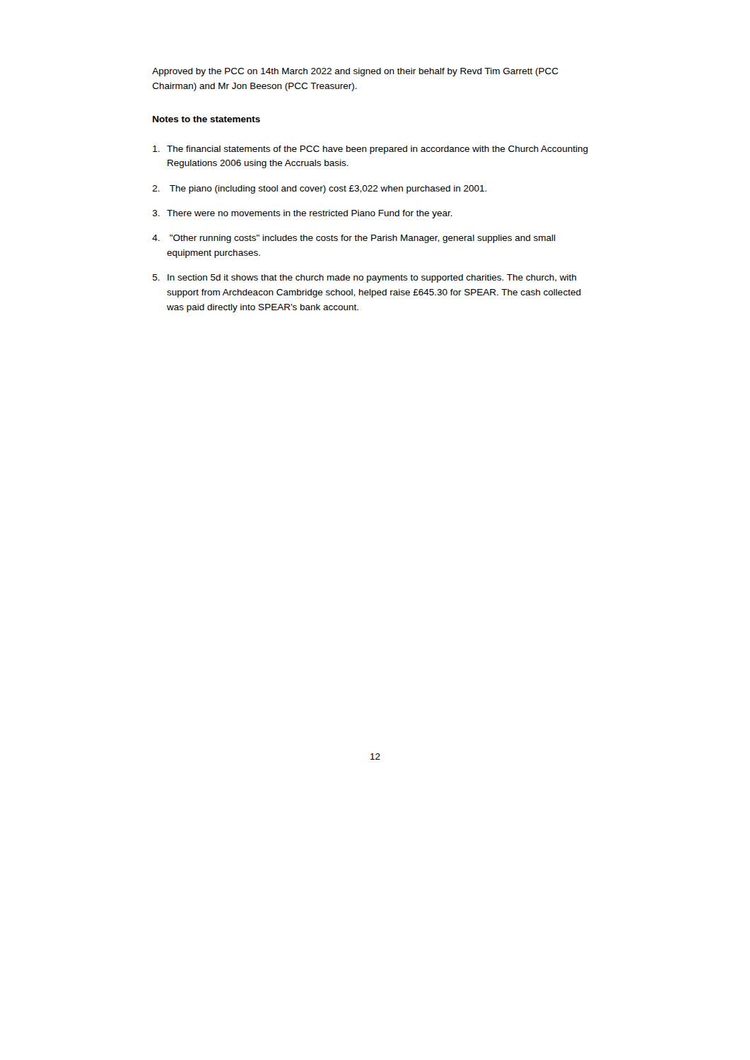Approved by the PCC on 14th March 2022 and signed on their behalf by Revd Tim Garrett (PCC Chairman) and Mr Jon Beeson (PCC Treasurer).
Notes to the statements
1. The financial statements of the PCC have been prepared in accordance with the Church Accounting Regulations 2006 using the Accruals basis.
2. The piano (including stool and cover) cost £3,022 when purchased in 2001.
3. There were no movements in the restricted Piano Fund for the year.
4. "Other running costs" includes the costs for the Parish Manager, general supplies and small equipment purchases.
5. In section 5d it shows that the church made no payments to supported charities. The church, with support from Archdeacon Cambridge school, helped raise £645.30 for SPEAR. The cash collected was paid directly into SPEAR's bank account.
12